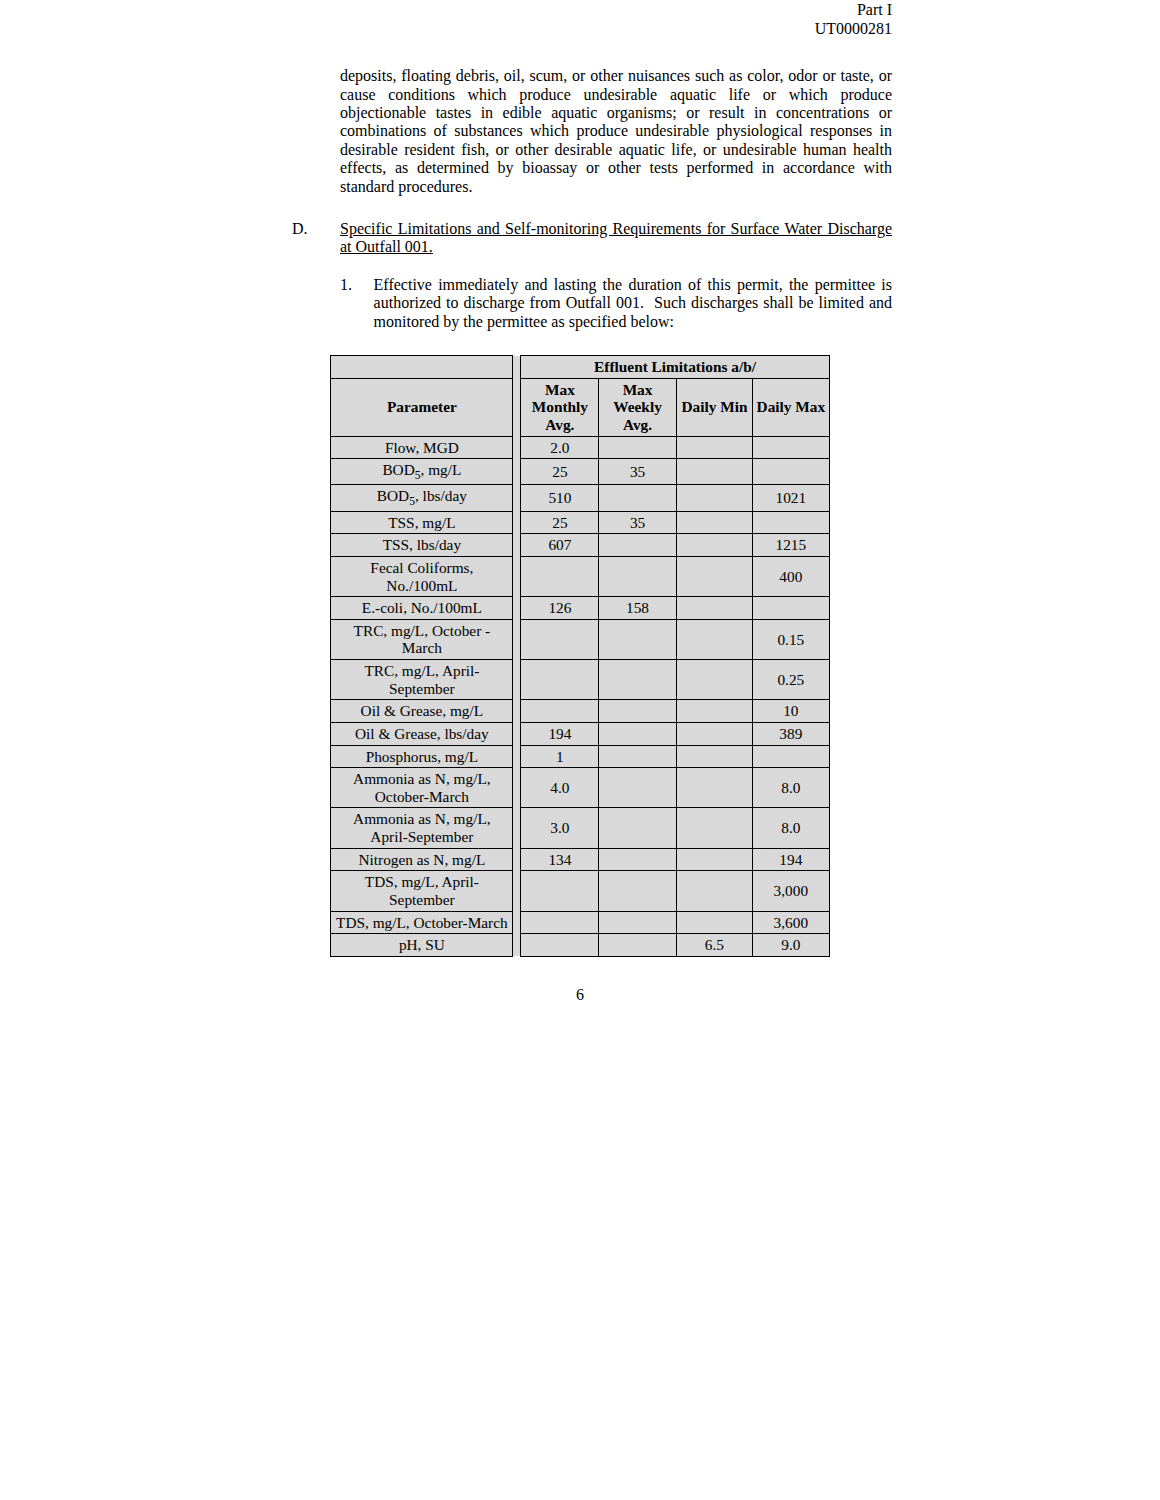Part I
UT0000281
deposits, floating debris, oil, scum, or other nuisances such as color, odor or taste, or cause conditions which produce undesirable aquatic life or which produce objectionable tastes in edible aquatic organisms; or result in concentrations or combinations of substances which produce undesirable physiological responses in desirable resident fish, or other desirable aquatic life, or undesirable human health effects, as determined by bioassay or other tests performed in accordance with standard procedures.
D.
Specific Limitations and Self-monitoring Requirements for Surface Water Discharge at Outfall 001.
1.
Effective immediately and lasting the duration of this permit, the permittee is authorized to discharge from Outfall 001. Such discharges shall be limited and monitored by the permittee as specified below:
| | | Effluent Limitations a/b/ |
| Parameter | | Max Monthly Avg. | Max Weekly Avg. | Daily Min | Daily Max |
| Flow, MGD | | 2.0 | | | |
| BOD 5 , mg/L | | 25 | 35 | | |
| BOD 5 , lbs/day | | 510 | | | 1021 |
| TSS, mg/L | | 25 | 35 | | |
| TSS, lbs/day | | 607 | | | 1215 |
| Fecal Coliforms, No./100mL | | | | | 400 |
| E.-coli, No./100mL | | 126 | 158 | | |
| TRC, mg/L, October - March | | | | | 0.15 |
| TRC, mg/L, April-September | | | | | 0.25 |
| Oil & Grease, mg/L | | | | | 10 |
| Oil & Grease, lbs/day | | 194 | | | 389 |
| Phosphorus, mg/L | | 1 | | | |
| Ammonia as N, mg/L, October-March | | 4.0 | | | 8.0 |
| Ammonia as N, mg/L, April-September | | 3.0 | | | 8.0 |
| Nitrogen as N, mg/L | | 134 | | | 194 |
| TDS, mg/L, April-September | | | | | 3,000 |
| TDS, mg/L, October-March | | | | | 3,600 |
| pH, SU | | | | 6.5 | 9.0 |
6